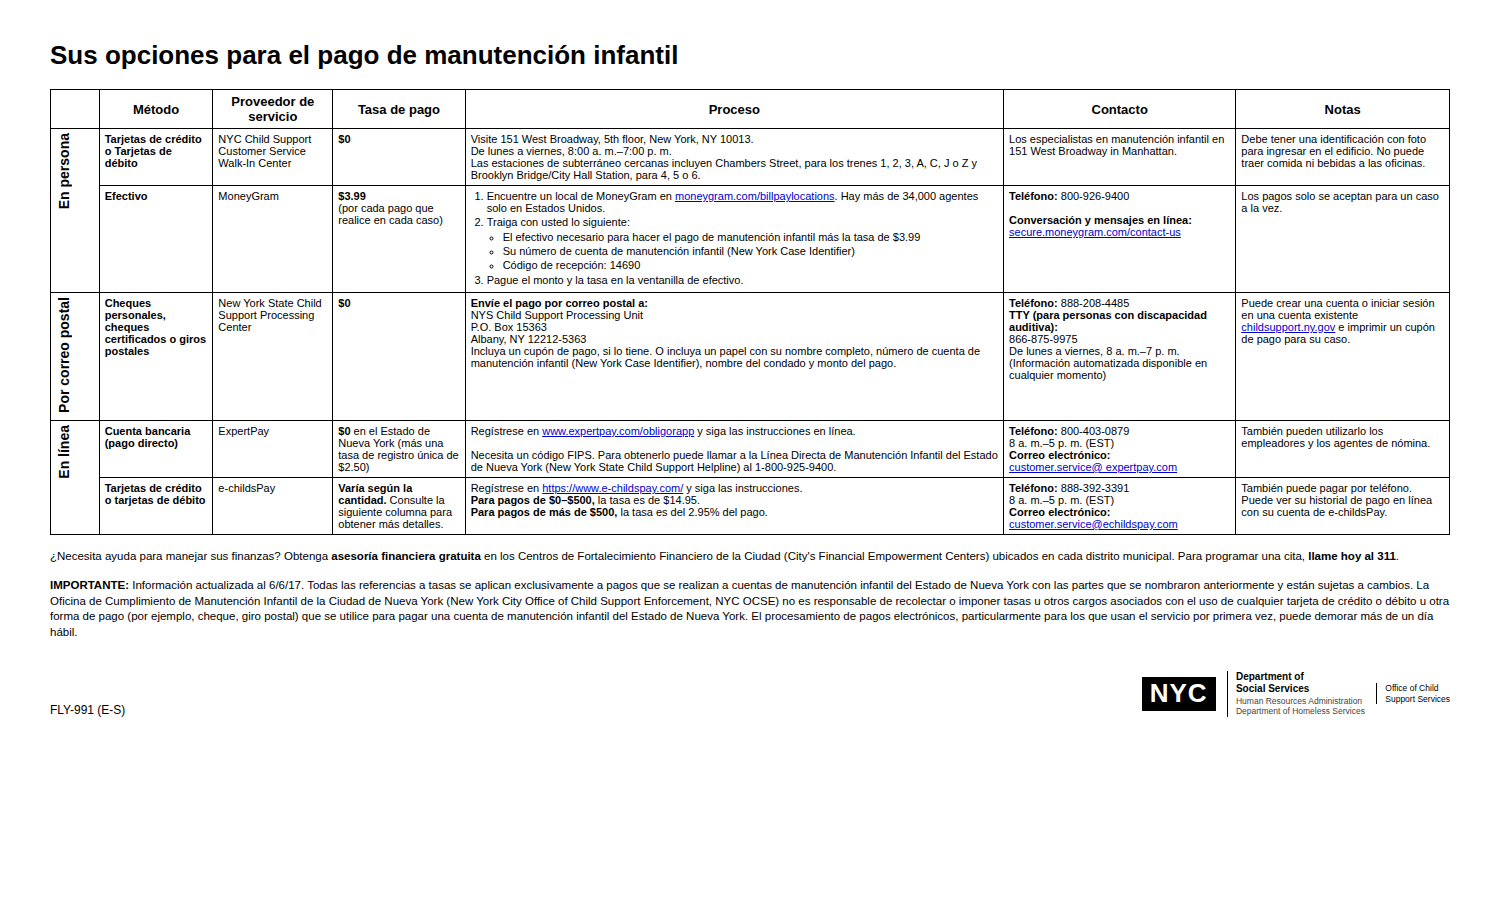Sus opciones para el pago de manutención infantil
| | Método | Proveedor de servicio | Tasa de pago | Proceso | Contacto | Notas |
| --- | --- | --- | --- | --- | --- | --- |
| En persona | Tarjetas de crédito o Tarjetas de débito | NYC Child Support Customer Service Walk-In Center | $0 | Visite 151 West Broadway, 5th floor, New York, NY 10013. De lunes a viernes, 8:00 a. m.–7:00 p. m. Las estaciones de subterráneo cercanas incluyen Chambers Street, para los trenes 1, 2, 3, A, C, J o Z y Brooklyn Bridge/City Hall Station, para 4, 5 o 6. | Los especialistas en manutención infantil en 151 West Broadway in Manhattan. | Debe tener una identificación con foto para ingresar en el edificio. No puede traer comida ni bebidas a las oficinas. |
| Efectivo | MoneyGram | $3.99 (por cada pago que realice en cada caso) | Encuentre un local de MoneyGram en moneygram.com/billpaylocations . Hay más de 34,000 agentes solo en Estados Unidos. Traiga con usted lo siguiente: El efectivo necesario para hacer el pago de manutención infantil más la tasa de $3.99 Su número de cuenta de manutención infantil (New York Case Identifier) Código de recepción: 14690 Pague el monto y la tasa en la ventanilla de efectivo. | Teléfono: 800-926-9400 Conversación y mensajes en línea: secure.moneygram.com/contact-us | Los pagos solo se aceptan para un caso a la vez. |
| Por correo postal | Cheques personales, cheques certificados o giros postales | New York State Child Support Processing Center | $0 | Envíe el pago por correo postal a: NYS Child Support Processing Unit P.O. Box 15363 Albany, NY 12212-5363 Incluya un cupón de pago, si lo tiene. O incluya un papel con su nombre completo, número de cuenta de manutención infantil (New York Case Identifier), nombre del condado y monto del pago. | Teléfono: 888-208-4485 TTY (para personas con discapacidad auditiva): 866-875-9975 De lunes a viernes, 8 a. m.–7 p. m. (Información automatizada disponible en cualquier momento) | Puede crear una cuenta o iniciar sesión en una cuenta existente childsupport.ny.gov e imprimir un cupón de pago para su caso. |
| En línea | Cuenta bancaria (pago directo) | ExpertPay | $0 en el Estado de Nueva York (más una tasa de registro única de $2.50) | Regístrese en www.expertpay.com/obligorapp y siga las instrucciones en línea. Necesita un código FIPS. Para obtenerlo puede llamar a la Línea Directa de Manutención Infantil del Estado de Nueva York (New York State Child Support Helpline) al 1-800-925-9400. | Teléfono: 800-403-0879 8 a. m.–5 p. m. (EST) Correo electrónico: customer.service@ expertpay.com | También pueden utilizarlo los empleadores y los agentes de nómina. |
| Tarjetas de crédito o tarjetas de débito | e-childsPay | Varía según la cantidad. Consulte la siguiente columna para obtener más detalles. | Regístrese en https://www.e-childspay.com/ y siga las instrucciones. Para pagos de $0–$500, la tasa es de $14.95. Para pagos de más de $500, la tasa es del 2.95% del pago. | Teléfono: 888-392-3391 8 a. m.–5 p. m. (EST) Correo electrónico: customer.service@echildspay.com | También puede pagar por teléfono. Puede ver su historial de pago en línea con su cuenta de e-childsPay. |
¿Necesita ayuda para manejar sus finanzas? Obtenga asesoría financiera gratuita en los Centros de Fortalecimiento Financiero de la Ciudad (City's Financial Empowerment Centers) ubicados en cada distrito municipal. Para programar una cita, llame hoy al 311.
IMPORTANTE: Información actualizada al 6/6/17. Todas las referencias a tasas se aplican exclusivamente a pagos que se realizan a cuentas de manutención infantil del Estado de Nueva York con las partes que se nombraron anteriormente y están sujetas a cambios. La Oficina de Cumplimiento de Manutención Infantil de la Ciudad de Nueva York (New York City Office of Child Support Enforcement, NYC OCSE) no es responsable de recolectar o imponer tasas u otros cargos asociados con el uso de cualquier tarjeta de crédito o débito u otra forma de pago (por ejemplo, cheque, giro postal) que se utilice para pagar una cuenta de manutención infantil del Estado de Nueva York. El procesamiento de pagos electrónicos, particularmente para los que usan el servicio por primera vez, puede demorar más de un día hábil.
FLY-991 (E-S)
NYC Department of Social Services Human Resources Administration
Department of Homeless Services Office of Child
Support Services